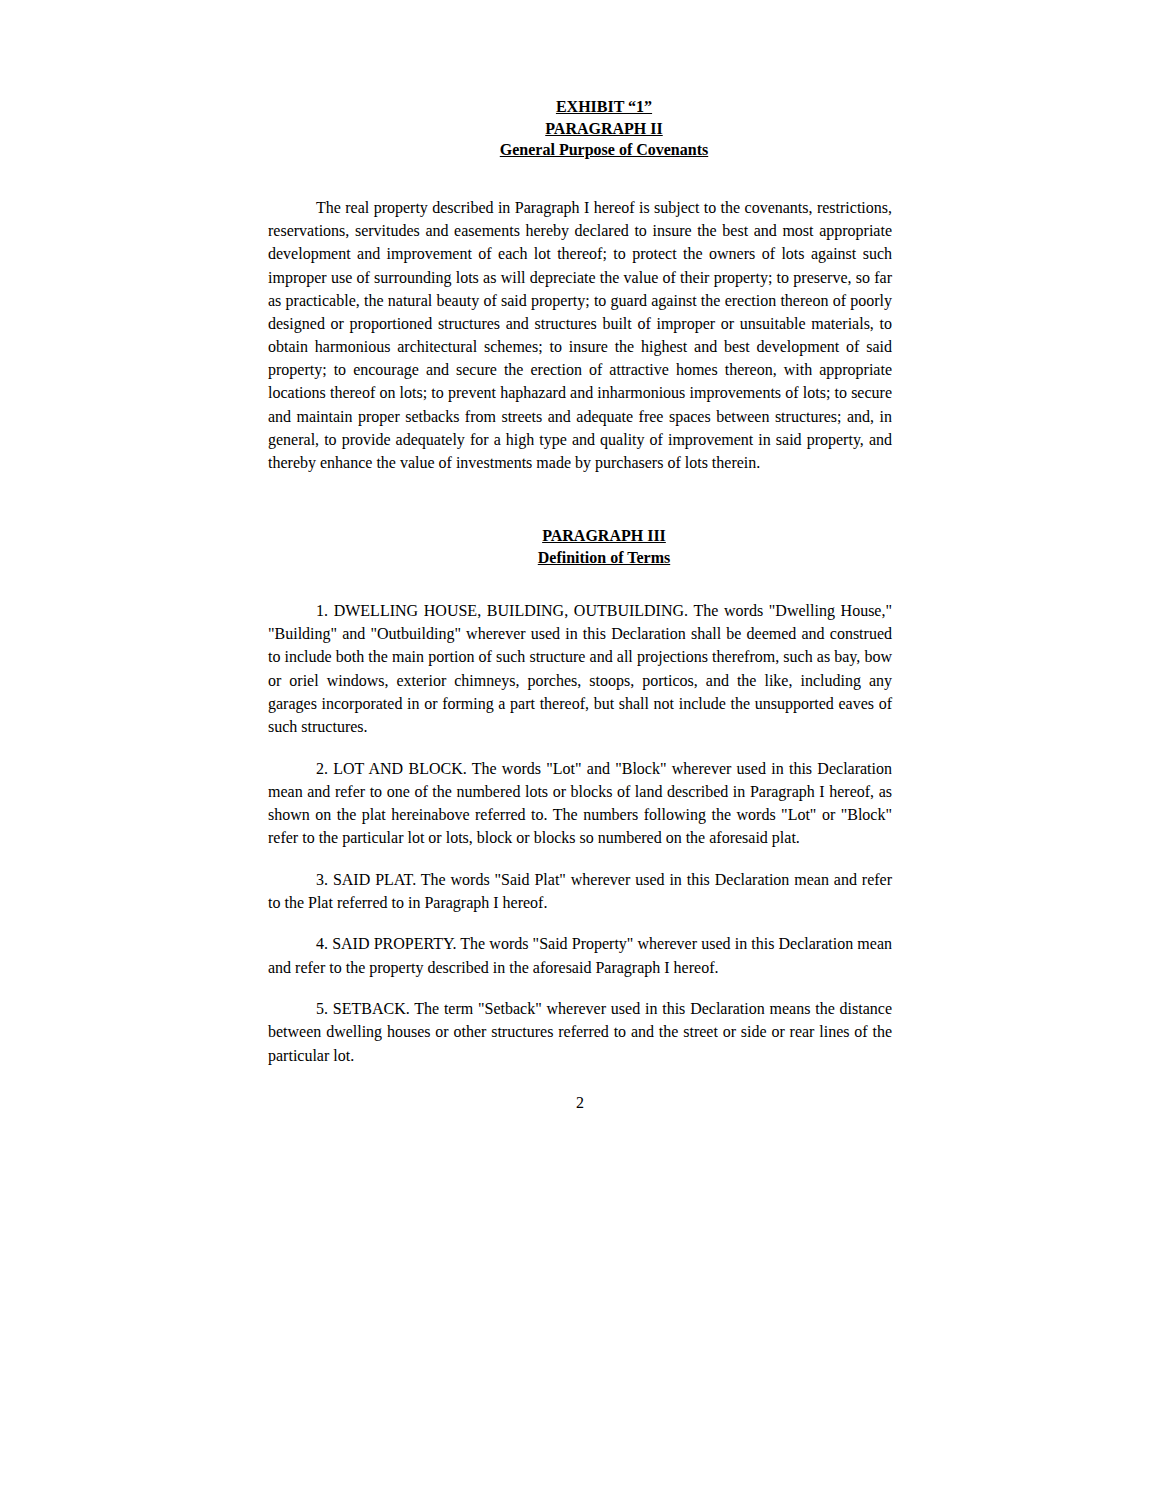EXHIBIT “1”
PARAGRAPH II
General Purpose of Covenants
The real property described in Paragraph I hereof is subject to the covenants, restrictions, reservations, servitudes and easements hereby declared to insure the best and most appropriate development and improvement of each lot thereof; to protect the owners of lots against such improper use of surrounding lots as will depreciate the value of their property; to preserve, so far as practicable, the natural beauty of said property; to guard against the erection thereon of poorly designed or proportioned structures and structures built of improper or unsuitable materials, to obtain harmonious architectural schemes; to insure the highest and best development of said property; to encourage and secure the erection of attractive homes thereon, with appropriate locations thereof on lots; to prevent haphazard and inharmonious improvements of lots; to secure and maintain proper setbacks from streets and adequate free spaces between structures; and, in general, to provide adequately for a high type and quality of improvement in said property, and thereby enhance the value of investments made by purchasers of lots therein.
PARAGRAPH III
Definition of Terms
1. DWELLING HOUSE, BUILDING, OUTBUILDING. The words "Dwelling House," "Building" and "Outbuilding" wherever used in this Declaration shall be deemed and construed to include both the main portion of such structure and all projections therefrom, such as bay, bow or oriel windows, exterior chimneys, porches, stoops, porticos, and the like, including any garages incorporated in or forming a part thereof, but shall not include the unsupported eaves of such structures.
2. LOT AND BLOCK. The words "Lot" and "Block" wherever used in this Declaration mean and refer to one of the numbered lots or blocks of land described in Paragraph I hereof, as shown on the plat hereinabove referred to. The numbers following the words "Lot" or "Block" refer to the particular lot or lots, block or blocks so numbered on the aforesaid plat.
3. SAID PLAT. The words "Said Plat" wherever used in this Declaration mean and refer to the Plat referred to in Paragraph I hereof.
4. SAID PROPERTY. The words "Said Property" wherever used in this Declaration mean and refer to the property described in the aforesaid Paragraph I hereof.
5. SETBACK. The term "Setback" wherever used in this Declaration means the distance between dwelling houses or other structures referred to and the street or side or rear lines of the particular lot.
2